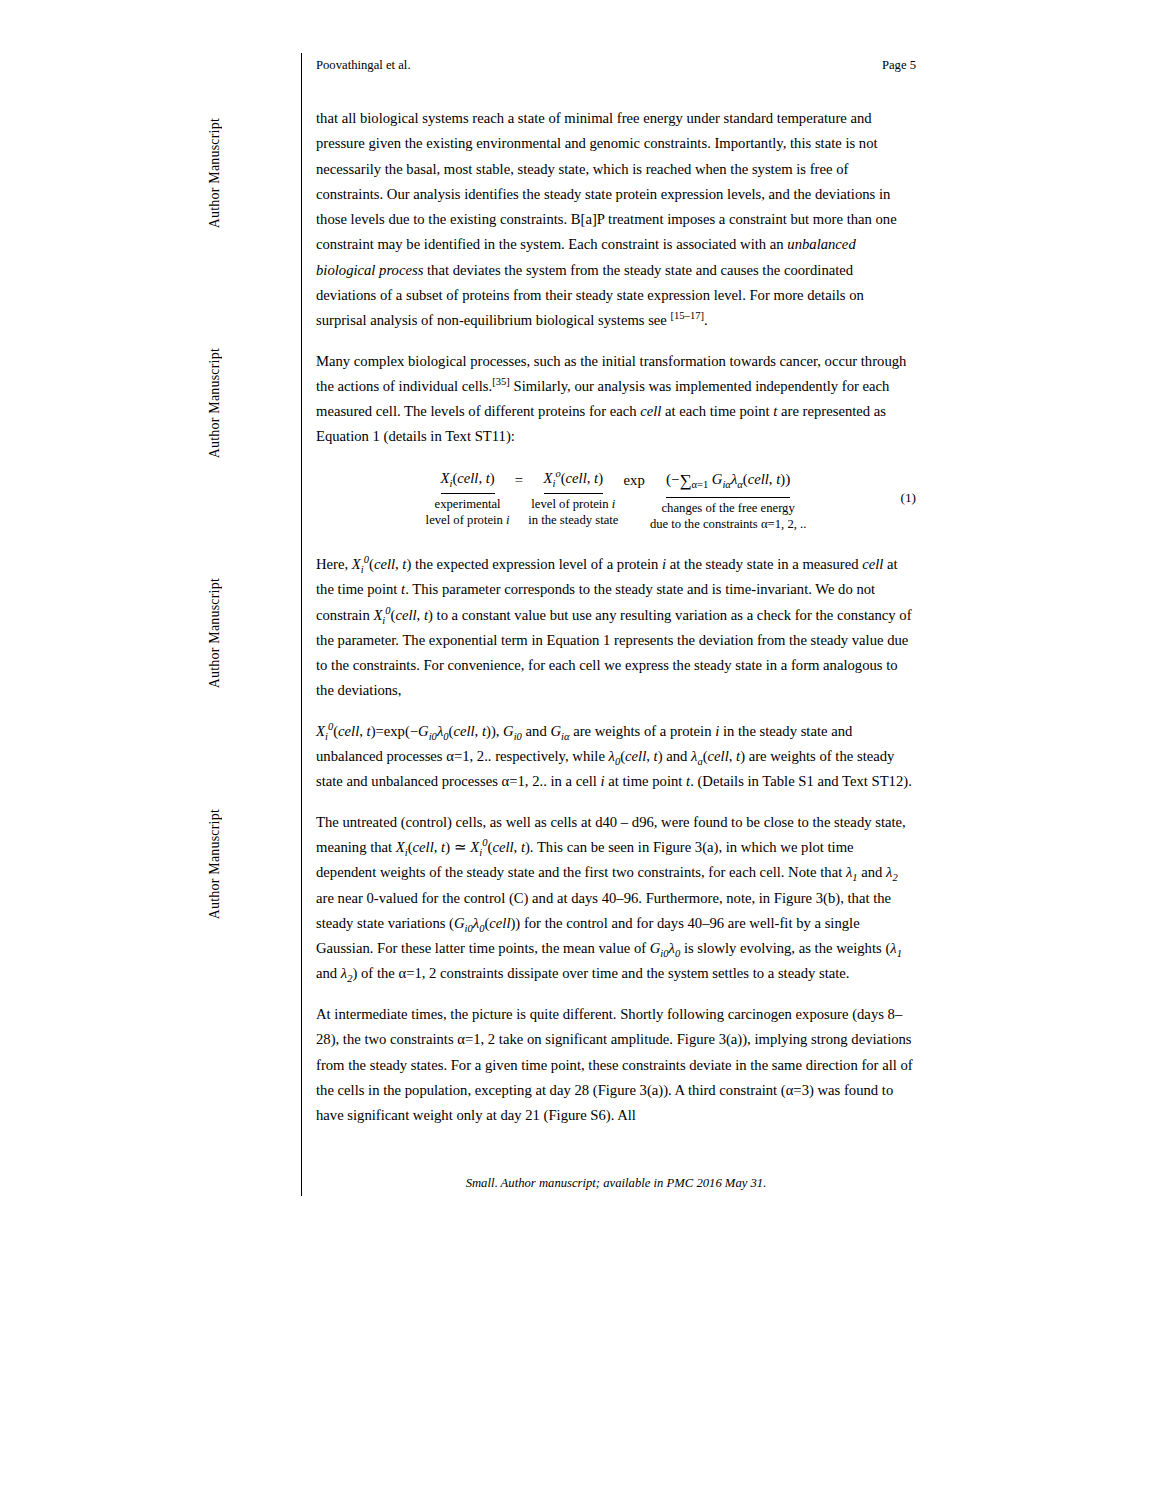Author Manuscript Author Manuscript Author Manuscript Author Manuscript
Poovathingal et al. Page 5
that all biological systems reach a state of minimal free energy under standard temperature and pressure given the existing environmental and genomic constraints. Importantly, this state is not necessarily the basal, most stable, steady state, which is reached when the system is free of constraints. Our analysis identifies the steady state protein expression levels, and the deviations in those levels due to the existing constraints. B[a]P treatment imposes a constraint but more than one constraint may be identified in the system. Each constraint is associated with an unbalanced biological process that deviates the system from the steady state and causes the coordinated deviations of a subset of proteins from their steady state expression level. For more details on surprisal analysis of non-equilibrium biological systems see [15–17].
Many complex biological processes, such as the initial transformation towards cancer, occur through the actions of individual cells.[35] Similarly, our analysis was implemented independently for each measured cell. The levels of different proteins for each cell at each time point t are represented as Equation 1 (details in Text ST11):
Xi(cell, t) experimental
level of protein i
=
Xio(cell, t) level of protein i
in the steady state
exp
(−∑α=1 Giαλα(cell, t)) changes of the free energy
due to the constraints α=1, 2, ..
(1)
Here, Xi0(cell, t) the expected expression level of a protein i at the steady state in a measured cell at the time point t. This parameter corresponds to the steady state and is time-invariant. We do not constrain Xi0(cell, t) to a constant value but use any resulting variation as a check for the constancy of the parameter. The exponential term in Equation 1 represents the deviation from the steady value due to the constraints. For convenience, for each cell we express the steady state in a form analogous to the deviations,
Xi0(cell, t)=exp(−Gi0λ0(cell, t)), Gi0 and Giα are weights of a protein i in the steady state and unbalanced processes α=1, 2.. respectively, while λ0(cell, t) and λa(cell, t) are weights of the steady state and unbalanced processes α=1, 2.. in a cell i at time point t. (Details in Table S1 and Text ST12).
The untreated (control) cells, as well as cells at d40 – d96, were found to be close to the steady state, meaning that Xi(cell, t) ≃ Xi0(cell, t). This can be seen in Figure 3(a), in which we plot time dependent weights of the steady state and the first two constraints, for each cell. Note that λ1 and λ2 are near 0-valued for the control (C) and at days 40–96. Furthermore, note, in Figure 3(b), that the steady state variations (Gi0λ0(cell)) for the control and for days 40–96 are well-fit by a single Gaussian. For these latter time points, the mean value of Gi0λ0 is slowly evolving, as the weights (λ1 and λ2) of the α=1, 2 constraints dissipate over time and the system settles to a steady state.
At intermediate times, the picture is quite different. Shortly following carcinogen exposure (days 8–28), the two constraints α=1, 2 take on significant amplitude. Figure 3(a)), implying strong deviations from the steady states. For a given time point, these constraints deviate in the same direction for all of the cells in the population, excepting at day 28 (Figure 3(a)). A third constraint (α=3) was found to have significant weight only at day 21 (Figure S6). All
Small. Author manuscript; available in PMC 2016 May 31.